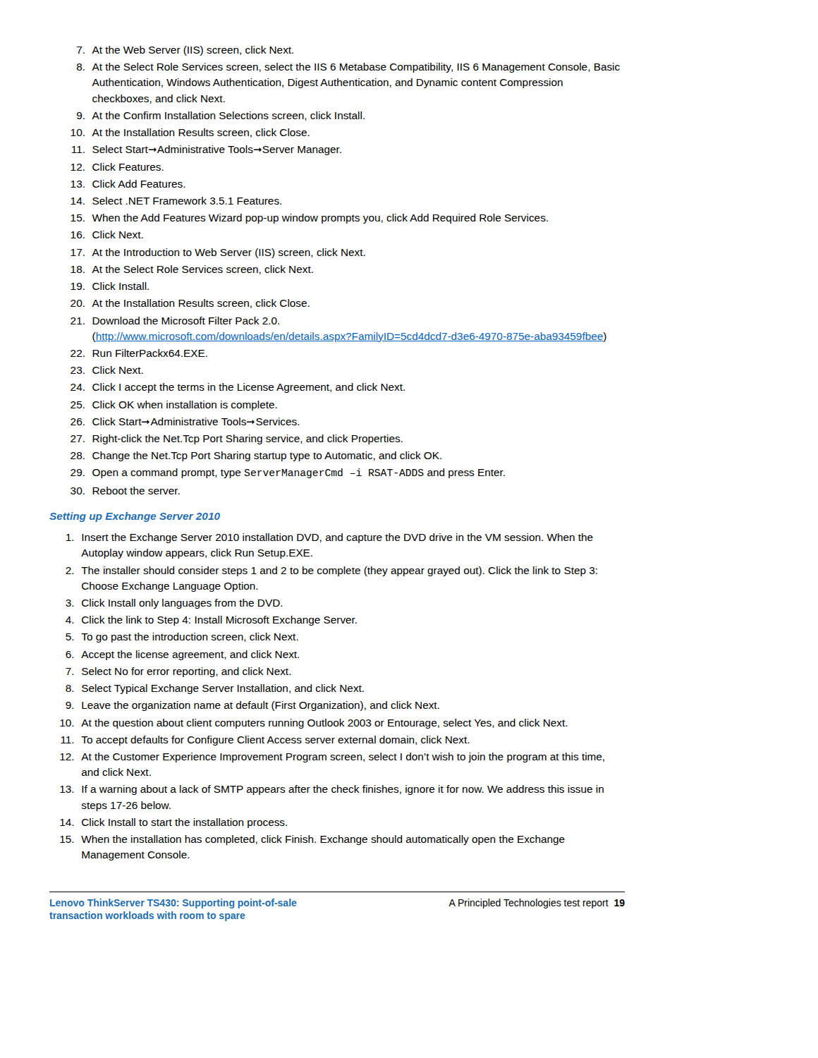At the Web Server (IIS) screen, click Next.
At the Select Role Services screen, select the IIS 6 Metabase Compatibility, IIS 6 Management Console, Basic Authentication, Windows Authentication, Digest Authentication, and Dynamic content Compression checkboxes, and click Next.
At the Confirm Installation Selections screen, click Install.
At the Installation Results screen, click Close.
Select Start➞Administrative Tools➞Server Manager.
Click Features.
Click Add Features.
Select .NET Framework 3.5.1 Features.
When the Add Features Wizard pop-up window prompts you, click Add Required Role Services.
Click Next.
At the Introduction to Web Server (IIS) screen, click Next.
At the Select Role Services screen, click Next.
Click Install.
At the Installation Results screen, click Close.
Download the Microsoft Filter Pack 2.0.
(http://www.microsoft.com/downloads/en/details.aspx?FamilyID=5cd4dcd7-d3e6-4970-875e-aba93459fbee)
Run FilterPackx64.EXE.
Click Next.
Click I accept the terms in the License Agreement, and click Next.
Click OK when installation is complete.
Click Start➞Administrative Tools➞Services.
Right-click the Net.Tcp Port Sharing service, and click Properties.
Change the Net.Tcp Port Sharing startup type to Automatic, and click OK.
Open a command prompt, type ServerManagerCmd –i RSAT-ADDS and press Enter.
Reboot the server.
Setting up Exchange Server 2010
Insert the Exchange Server 2010 installation DVD, and capture the DVD drive in the VM session. When the Autoplay window appears, click Run Setup.EXE.
The installer should consider steps 1 and 2 to be complete (they appear grayed out). Click the link to Step 3: Choose Exchange Language Option.
Click Install only languages from the DVD.
Click the link to Step 4: Install Microsoft Exchange Server.
To go past the introduction screen, click Next.
Accept the license agreement, and click Next.
Select No for error reporting, and click Next.
Select Typical Exchange Server Installation, and click Next.
Leave the organization name at default (First Organization), and click Next.
At the question about client computers running Outlook 2003 or Entourage, select Yes, and click Next.
To accept defaults for Configure Client Access server external domain, click Next.
At the Customer Experience Improvement Program screen, select I don’t wish to join the program at this time, and click Next.
If a warning about a lack of SMTP appears after the check finishes, ignore it for now. We address this issue in steps 17-26 below.
Click Install to start the installation process.
When the installation has completed, click Finish. Exchange should automatically open the Exchange Management Console.
Lenovo ThinkServer TS430: Supporting point-of-sale
transaction workloads with room to spare
A Principled Technologies test report 19